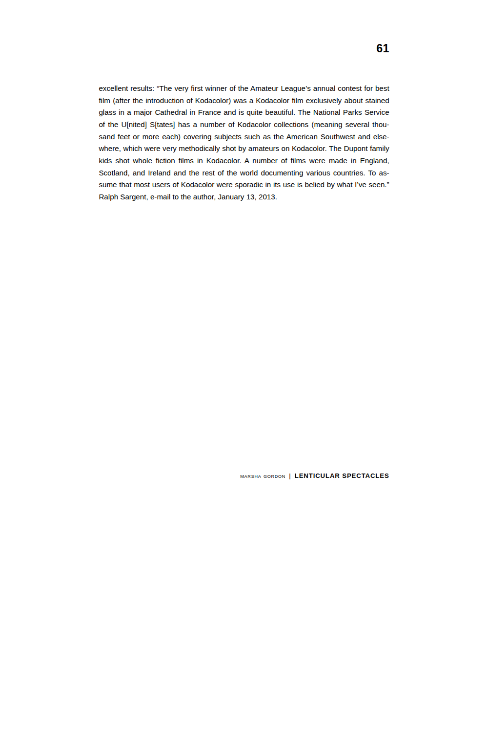61
excellent results: “The very first winner of the Amateur League’s annual contest for best film (after the introduction of Kodacolor) was a Kodacolor film exclusively about stained glass in a major Cathedral in France and is quite beautiful. The National Parks Service of the U[nited] S[tates] has a number of Kodacolor collections (meaning several thousand feet or more each) covering subjects such as the American Southwest and elsewhere, which were very methodically shot by amateurs on Kodacolor. The Dupont family kids shot whole fiction films in Kodacolor. A number of films were made in England, Scotland, and Ireland and the rest of the world documenting various countries. To assume that most users of Kodacolor were sporadic in its use is belied by what I’ve seen.” Ralph Sargent, e-mail to the author, January 13, 2013.
Marsha Gordon|Lenticular Spectacles